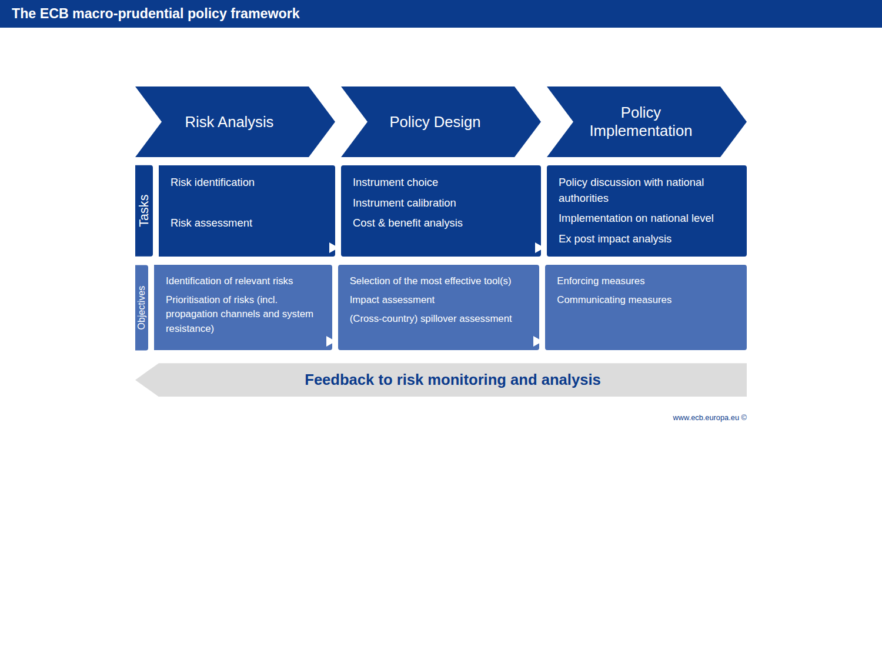The ECB macro-prudential policy framework
Risk Analysis
Policy Design
Policy
Implementation
Tasks
Risk identification
Risk assessment
Instrument choice
Instrument calibration
Cost & benefit analysis
Policy discussion with national authorities
Implementation on national level
Ex post impact analysis
Objectives
Identification of relevant risks
Prioritisation of risks (incl. propagation channels and system resistance)
Selection of the most effective tool(s)
Impact assessment
(Cross-country) spillover assessment
Enforcing measures
Communicating measures
Feedback to risk monitoring and analysis
www.ecb.europa.eu ©